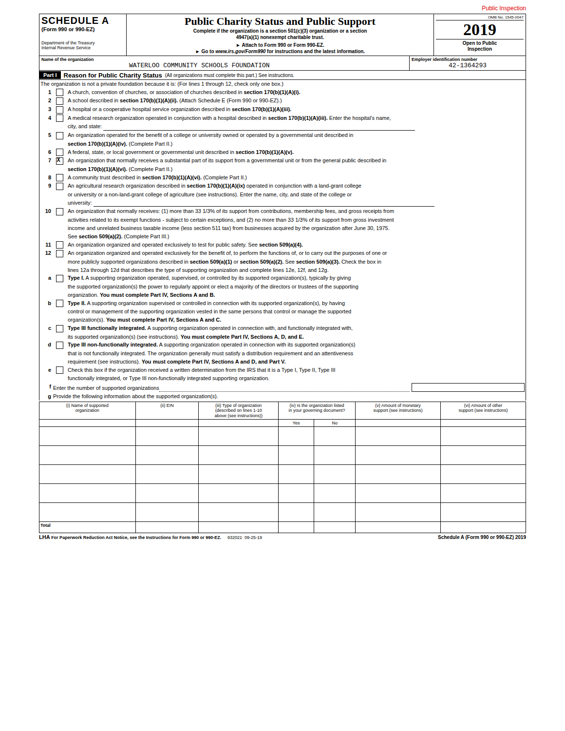Public Inspection
| SCHEDULE A (Form 990 or 990-EZ) Department of the Treasury Internal Revenue Service | Public Charity Status and Public Support Complete if the organization is a section 501(c)(3) organization or a section 4947(a)(1) nonexempt charitable trust. ► Attach to Form 990 or Form 990-EZ. ► Go to www.irs.gov/Form990 for instructions and the latest information. | OMB No. 1545-0047 2019 Open to Public Inspection |
| Name of the organization WATERLOO COMMUNITY SCHOOLS FOUNDATION | Employer identification number 42-1364293 |
Part I Reason for Public Charity Status (All organizations must complete this part.) See instructions.
| The organization is not a private foundation because it is: (For lines 1 through 12, check only one box.) |
| 1 | | A church, convention of churches, or association of churches described in section 170(b)(1)(A)(i). |
| 2 | | A school described in section 170(b)(1)(A)(ii). (Attach Schedule E (Form 990 or 990-EZ).) |
| 3 | | A hospital or a cooperative hospital service organization described in section 170(b)(1)(A)(iii). |
| 4 | | A medical research organization operated in conjunction with a hospital described in section 170(b)(1)(A)(iii). Enter the hospital's name, |
| | | city, and state: |
| 5 | | An organization operated for the benefit of a college or university owned or operated by a governmental unit described in |
| | | section 170(b)(1)(A)(iv). (Complete Part II.) |
| 6 | | A federal, state, or local government or governmental unit described in section 170(b)(1)(A)(v). |
| 7 | | An organization that normally receives a substantial part of its support from a governmental unit or from the general public described in |
| | | section 170(b)(1)(A)(vi). (Complete Part II.) |
| 8 | | A community trust described in section 170(b)(1)(A)(vi). (Complete Part II.) |
| 9 | | An agricultural research organization described in section 170(b)(1)(A)(ix) operated in conjunction with a land-grant college |
| | | or university or a non-land-grant college of agriculture (see instructions). Enter the name, city, and state of the college or |
| | | university: |
| 10 | | An organization that normally receives: (1) more than 33 1/3% of its support from contributions, membership fees, and gross receipts from |
| | | activities related to its exempt functions - subject to certain exceptions, and (2) no more than 33 1/3% of its support from gross investment |
| | | income and unrelated business taxable income (less section 511 tax) from businesses acquired by the organization after June 30, 1975. |
| | | See section 509(a)(2). (Complete Part III.) |
| 11 | | An organization organized and operated exclusively to test for public safety. See section 509(a)(4). |
| 12 | | An organization organized and operated exclusively for the benefit of, to perform the functions of, or to carry out the purposes of one or |
| | | more publicly supported organizations described in section 509(a)(1) or section 509(a)(2). See section 509(a)(3). Check the box in |
| | | lines 12a through 12d that describes the type of supporting organization and complete lines 12e, 12f, and 12g. |
| a | | Type I. A supporting organization operated, supervised, or controlled by its supported organization(s), typically by giving |
| | | the supported organization(s) the power to regularly appoint or elect a majority of the directors or trustees of the supporting |
| | | organization. You must complete Part IV, Sections A and B. |
| b | | Type II. A supporting organization supervised or controlled in connection with its supported organization(s), by having |
| | | control or management of the supporting organization vested in the same persons that control or manage the supported |
| | | organization(s). You must complete Part IV, Sections A and C. |
| c | | Type III functionally integrated. A supporting organization operated in connection with, and functionally integrated with, |
| | | its supported organization(s) (see instructions). You must complete Part IV, Sections A, D, and E. |
| d | | Type III non-functionally integrated. A supporting organization operated in connection with its supported organization(s) |
| | | that is not functionally integrated. The organization generally must satisfy a distribution requirement and an attentiveness |
| | | requirement (see instructions). You must complete Part IV, Sections A and D, and Part V. |
| e | | Check this box if the organization received a written determination from the IRS that it is a Type I, Type II, Type III |
| | | functionally integrated, or Type III non-functionally integrated supporting organization. |
| f | Enter the number of supported organizations |
| g | Provide the following information about the supported organization(s). |
| (i) Name of supported organization | (ii) EIN | (iii) Type of organization (described on lines 1-10 above (see instructions)) | (iv) Is the organization listed in your governing document? | (v) Amount of monetary support (see instructions) | (vi) Amount of other support (see instructions) |
| --- | --- | --- | --- | --- | --- |
| | | | Yes | No | | |
| Total | | | | | | |
LHA For Paperwork Reduction Act Notice, see the Instructions for Form 990 or 990-EZ. 932021 09-25-19
Schedule A (Form 990 or 990-EZ) 2019